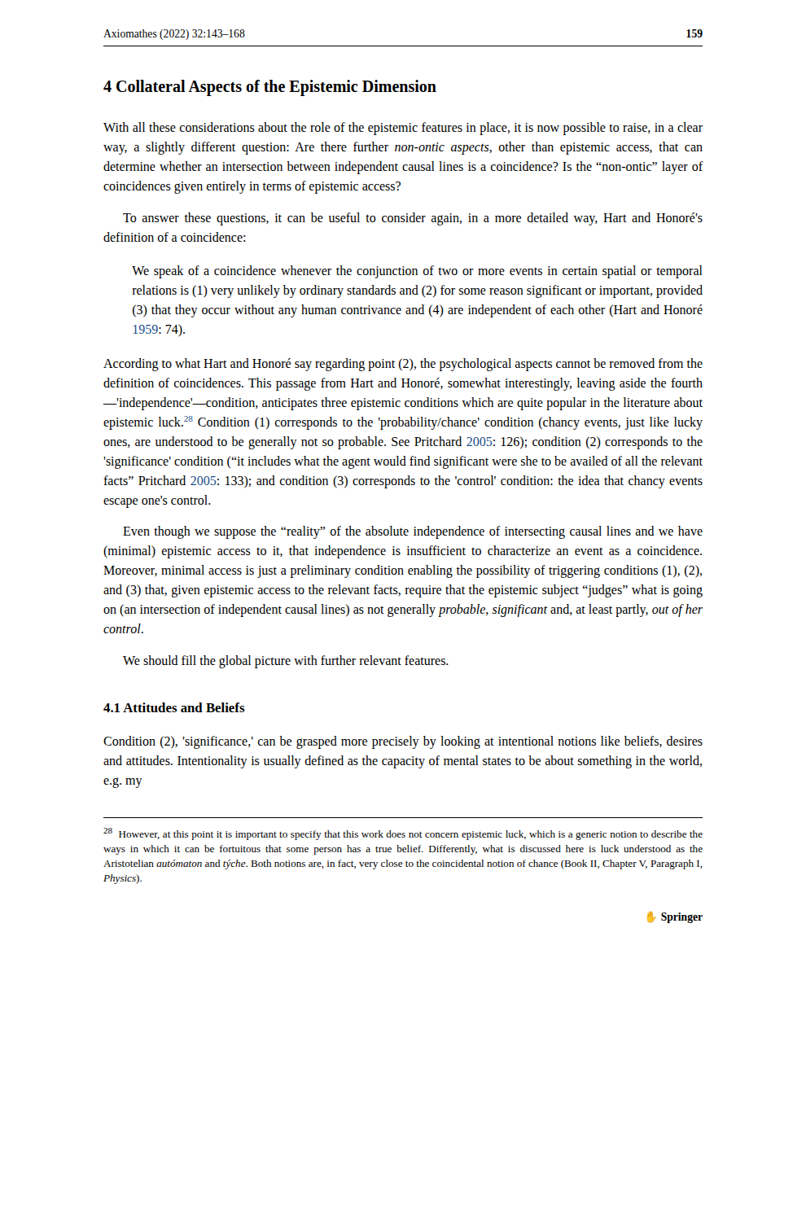Axiomathes (2022) 32:143–168 159
4 Collateral Aspects of the Epistemic Dimension
With all these considerations about the role of the epistemic features in place, it is now possible to raise, in a clear way, a slightly different question: Are there further non-ontic aspects, other than epistemic access, that can determine whether an intersection between independent causal lines is a coincidence? Is the “non-ontic” layer of coincidences given entirely in terms of epistemic access?
To answer these questions, it can be useful to consider again, in a more detailed way, Hart and Honoré's definition of a coincidence:
We speak of a coincidence whenever the conjunction of two or more events in certain spatial or temporal relations is (1) very unlikely by ordinary standards and (2) for some reason significant or important, provided (3) that they occur without any human contrivance and (4) are independent of each other (Hart and Honoré 1959: 74).
According to what Hart and Honoré say regarding point (2), the psychological aspects cannot be removed from the definition of coincidences. This passage from Hart and Honoré, somewhat interestingly, leaving aside the fourth—'independence'—condition, anticipates three epistemic conditions which are quite popular in the literature about epistemic luck.28 Condition (1) corresponds to the 'probability/chance' condition (chancy events, just like lucky ones, are understood to be generally not so probable. See Pritchard 2005: 126); condition (2) corresponds to the 'significance' condition (“it includes what the agent would find significant were she to be availed of all the relevant facts” Pritchard 2005: 133); and condition (3) corresponds to the 'control' condition: the idea that chancy events escape one's control.
Even though we suppose the “reality” of the absolute independence of intersecting causal lines and we have (minimal) epistemic access to it, that independence is insufficient to characterize an event as a coincidence. Moreover, minimal access is just a preliminary condition enabling the possibility of triggering conditions (1), (2), and (3) that, given epistemic access to the relevant facts, require that the epistemic subject “judges” what is going on (an intersection of independent causal lines) as not generally probable, significant and, at least partly, out of her control.
We should fill the global picture with further relevant features.
4.1 Attitudes and Beliefs
Condition (2), 'significance,' can be grasped more precisely by looking at intentional notions like beliefs, desires and attitudes. Intentionality is usually defined as the capacity of mental states to be about something in the world, e.g. my
28 However, at this point it is important to specify that this work does not concern epistemic luck, which is a generic notion to describe the ways in which it can be fortuitous that some person has a true belief. Differently, what is discussed here is luck understood as the Aristotelian autómaton and týche. Both notions are, in fact, very close to the coincidental notion of chance (Book II, Chapter V, Paragraph I, Physics).
✋ Springer